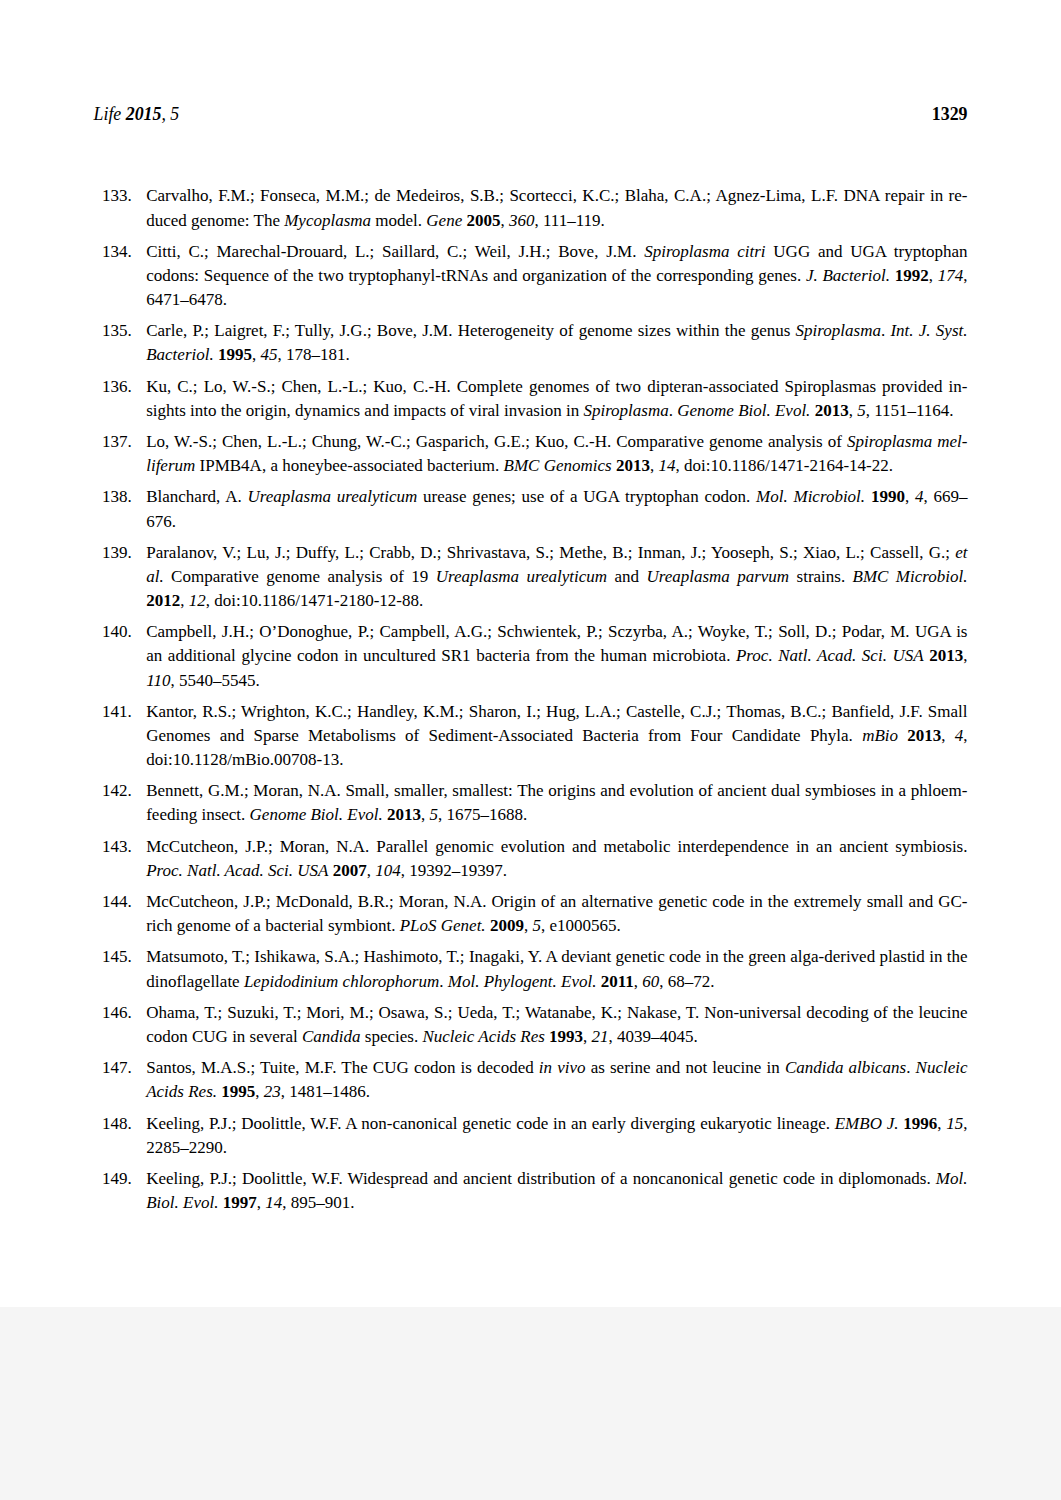Life 2015, 5 1329
133. Carvalho, F.M.; Fonseca, M.M.; de Medeiros, S.B.; Scortecci, K.C.; Blaha, C.A.; Agnez-Lima, L.F. DNA repair in reduced genome: The Mycoplasma model. Gene 2005, 360, 111–119.
134. Citti, C.; Marechal-Drouard, L.; Saillard, C.; Weil, J.H.; Bove, J.M. Spiroplasma citri UGG and UGA tryptophan codons: Sequence of the two tryptophanyl-tRNAs and organization of the corresponding genes. J. Bacteriol. 1992, 174, 6471–6478.
135. Carle, P.; Laigret, F.; Tully, J.G.; Bove, J.M. Heterogeneity of genome sizes within the genus Spiroplasma. Int. J. Syst. Bacteriol. 1995, 45, 178–181.
136. Ku, C.; Lo, W.-S.; Chen, L.-L.; Kuo, C.-H. Complete genomes of two dipteran-associated Spiroplasmas provided insights into the origin, dynamics and impacts of viral invasion in Spiroplasma. Genome Biol. Evol. 2013, 5, 1151–1164.
137. Lo, W.-S.; Chen, L.-L.; Chung, W.-C.; Gasparich, G.E.; Kuo, C.-H. Comparative genome analysis of Spiroplasma melliferum IPMB4A, a honeybee-associated bacterium. BMC Genomics 2013, 14, doi:10.1186/1471-2164-14-22.
138. Blanchard, A. Ureaplasma urealyticum urease genes; use of a UGA tryptophan codon. Mol. Microbiol. 1990, 4, 669–676.
139. Paralanov, V.; Lu, J.; Duffy, L.; Crabb, D.; Shrivastava, S.; Methe, B.; Inman, J.; Yooseph, S.; Xiao, L.; Cassell, G.; et al. Comparative genome analysis of 19 Ureaplasma urealyticum and Ureaplasma parvum strains. BMC Microbiol. 2012, 12, doi:10.1186/1471-2180-12-88.
140. Campbell, J.H.; O’Donoghue, P.; Campbell, A.G.; Schwientek, P.; Sczyrba, A.; Woyke, T.; Soll, D.; Podar, M. UGA is an additional glycine codon in uncultured SR1 bacteria from the human microbiota. Proc. Natl. Acad. Sci. USA 2013, 110, 5540–5545.
141. Kantor, R.S.; Wrighton, K.C.; Handley, K.M.; Sharon, I.; Hug, L.A.; Castelle, C.J.; Thomas, B.C.; Banfield, J.F. Small Genomes and Sparse Metabolisms of Sediment-Associated Bacteria from Four Candidate Phyla. mBio 2013, 4, doi:10.1128/mBio.00708-13.
142. Bennett, G.M.; Moran, N.A. Small, smaller, smallest: The origins and evolution of ancient dual symbioses in a phloem-feeding insect. Genome Biol. Evol. 2013, 5, 1675–1688.
143. McCutcheon, J.P.; Moran, N.A. Parallel genomic evolution and metabolic interdependence in an ancient symbiosis. Proc. Natl. Acad. Sci. USA 2007, 104, 19392–19397.
144. McCutcheon, J.P.; McDonald, B.R.; Moran, N.A. Origin of an alternative genetic code in the extremely small and GC-rich genome of a bacterial symbiont. PLoS Genet. 2009, 5, e1000565.
145. Matsumoto, T.; Ishikawa, S.A.; Hashimoto, T.; Inagaki, Y. A deviant genetic code in the green alga-derived plastid in the dinoflagellate Lepidodinium chlorophorum. Mol. Phylogent. Evol. 2011, 60, 68–72.
146. Ohama, T.; Suzuki, T.; Mori, M.; Osawa, S.; Ueda, T.; Watanabe, K.; Nakase, T. Non-universal decoding of the leucine codon CUG in several Candida species. Nucleic Acids Res 1993, 21, 4039–4045.
147. Santos, M.A.S.; Tuite, M.F. The CUG codon is decoded in vivo as serine and not leucine in Candida albicans. Nucleic Acids Res. 1995, 23, 1481–1486.
148. Keeling, P.J.; Doolittle, W.F. A non-canonical genetic code in an early diverging eukaryotic lineage. EMBO J. 1996, 15, 2285–2290.
149. Keeling, P.J.; Doolittle, W.F. Widespread and ancient distribution of a noncanonical genetic code in diplomonads. Mol. Biol. Evol. 1997, 14, 895–901.